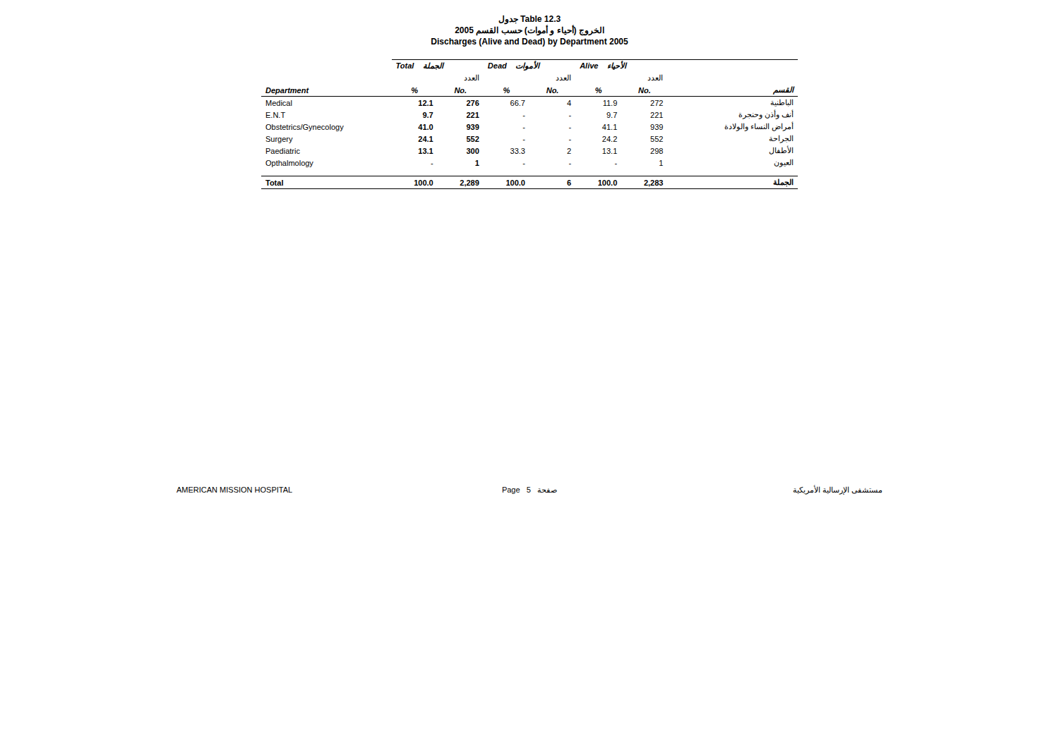جدول Table 12.3
الخروج (أحياء و أموات) حسب القسم 2005
Discharges (Alive and Dead) by Department 2005
| | Total الجملة | Dead الأموات | Alive الأحياء | |
| --- | --- | --- | --- | --- |
| | | العدد | | العدد | | العدد | |
| Department | % | No. | % | No. | % | No. | القسم |
| Medical | 12.1 | 276 | 66.7 | 4 | 11.9 | 272 | الباطنية |
| E.N.T | 9.7 | 221 | - | - | 9.7 | 221 | أنف وأذن وحنجرة |
| Obstetrics/Gynecology | 41.0 | 939 | - | - | 41.1 | 939 | أمراض النساء والولادة |
| Surgery | 24.1 | 552 | - | - | 24.2 | 552 | الجراحة |
| Paediatric | 13.1 | 300 | 33.3 | 2 | 13.1 | 298 | الأطفال |
| Opthalmology | - | 1 | - | - | - | 1 | العيون |
| Total | 100.0 | 2,289 | 100.0 | 6 | 100.0 | 2,283 | الجملة |
AMERICAN MISSION HOSPITAL
Page 5 صفحة
مستشفى الإرسالية الأمريكية